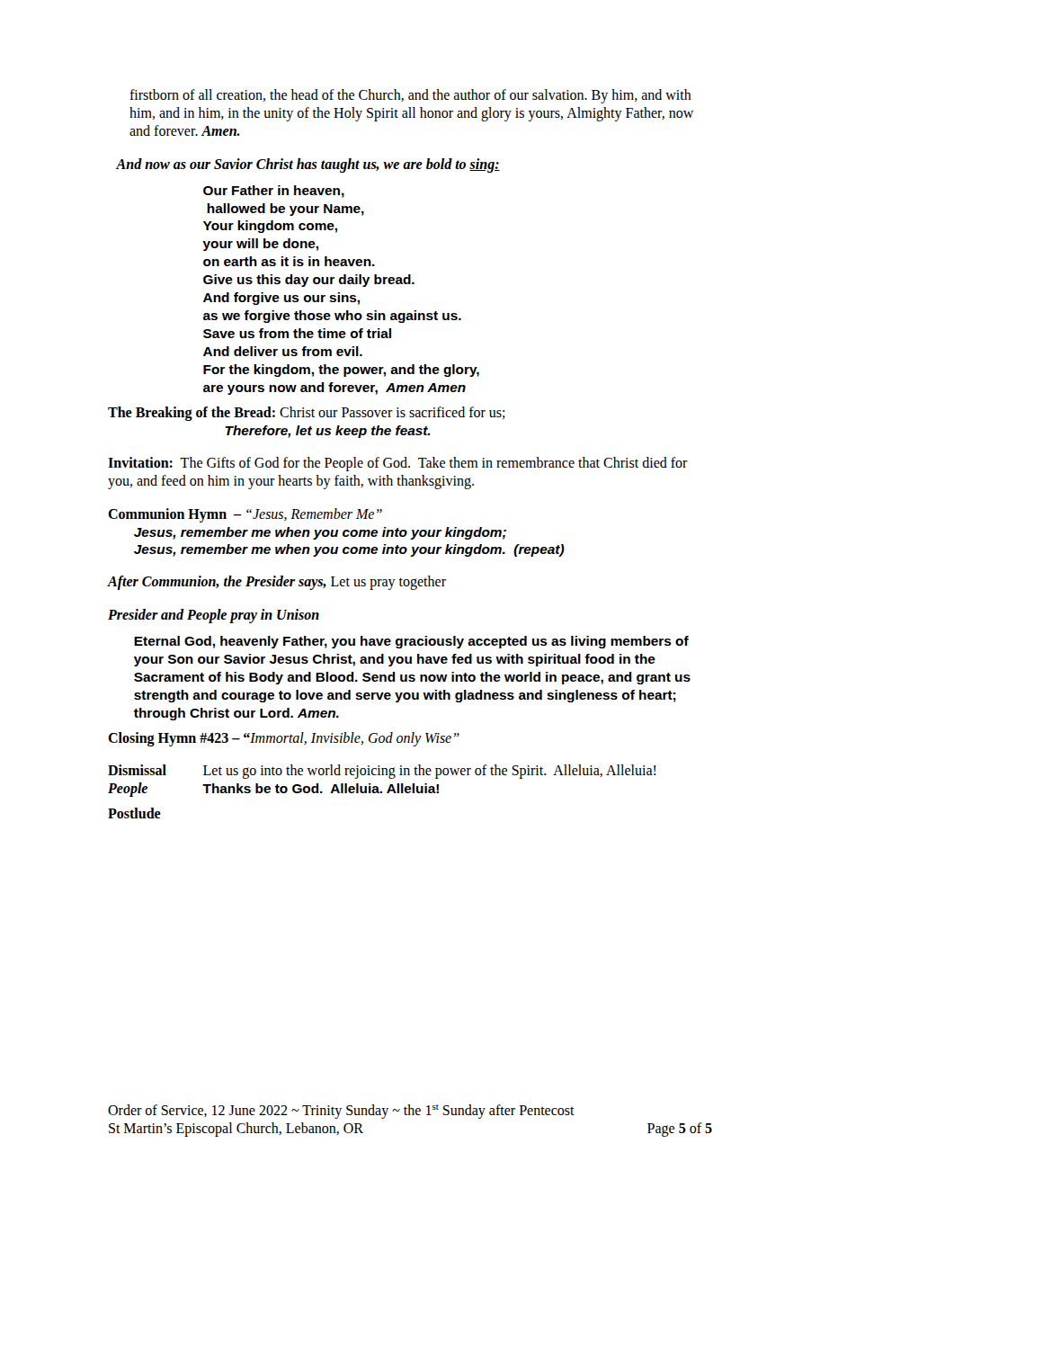firstborn of all creation, the head of the Church, and the author of our salvation. By him, and with him, and in him, in the unity of the Holy Spirit all honor and glory is yours, Almighty Father, now and forever. Amen.
And now as our Savior Christ has taught us, we are bold to sing:
Our Father in heaven,
hallowed be your Name,
Your kingdom come,
your will be done,
on earth as it is in heaven.
Give us this day our daily bread.
And forgive us our sins,
as we forgive those who sin against us.
Save us from the time of trial
And deliver us from evil.
For the kingdom, the power, and the glory,
are yours now and forever, Amen Amen
The Breaking of the Bread: Christ our Passover is sacrificed for us;
Therefore, let us keep the feast.
Invitation: The Gifts of God for the People of God. Take them in remembrance that Christ died for you, and feed on him in your hearts by faith, with thanksgiving.
Communion Hymn – “Jesus, Remember Me”
Jesus, remember me when you come into your kingdom; Jesus, remember me when you come into your kingdom. (repeat)
After Communion, the Presider says, Let us pray together
Presider and People pray in Unison
Eternal God, heavenly Father, you have graciously accepted us as living members of your Son our Savior Jesus Christ, and you have fed us with spiritual food in the Sacrament of his Body and Blood. Send us now into the world in peace, and grant us strength and courage to love and serve you with gladness and singleness of heart; through Christ our Lord. Amen.
Closing Hymn #423 – “Immortal, Invisible, God only Wise”
| Dismissal | Let us go into the world rejoicing in the power of the Spirit. Alleluia, Alleluia! |
| People | Thanks be to God. Alleluia. Alleluia! |
Postlude
Order of Service, 12 June 2022 ~ Trinity Sunday ~ the 1st Sunday after Pentecost
St Martin’s Episcopal Church, Lebanon, OR Page 5 of 5